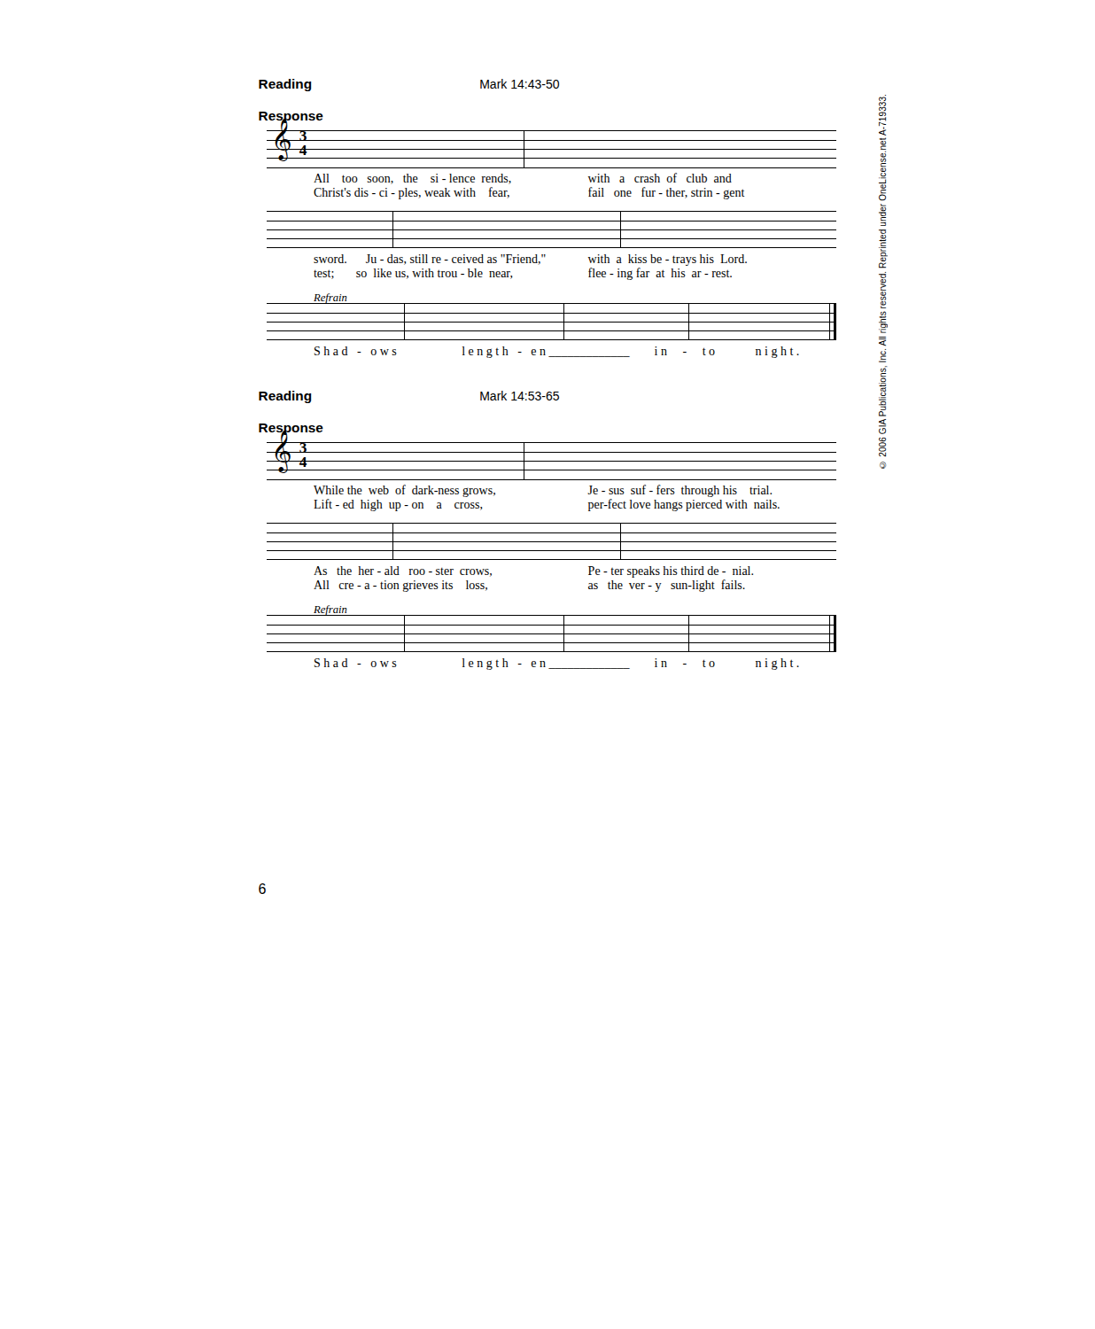© 2006 GIA Publications, Inc. All rights reserved. Reprinted under OneLicense.net A-719333.
Reading Mark 14:43-50
Response
𝄞 34
All too soon, the si - lence rends, Christ's dis - ci - ples, weak with fear,
with a crash of club and fail one fur - ther, strin - gent
sword. Ju - das, still re - ceived as "Friend," test; so like us, with trou - ble near,
with a kiss be - trays his Lord. flee - ing far at his ar - rest.
Refrain
Shad - ows length - en_____________ in - to night.
Reading Mark 14:53-65
Response
𝄞 34
While the web of dark-ness grows, Lift - ed high up - on a cross,
Je - sus suf - fers through his trial. per-fect love hangs pierced with nails.
As the her - ald roo - ster crows, All cre - a - tion grieves its loss,
Pe - ter speaks his third de - nial. as the ver - y sun-light fails.
Refrain
Shad - ows length - en_____________ in - to night.
6